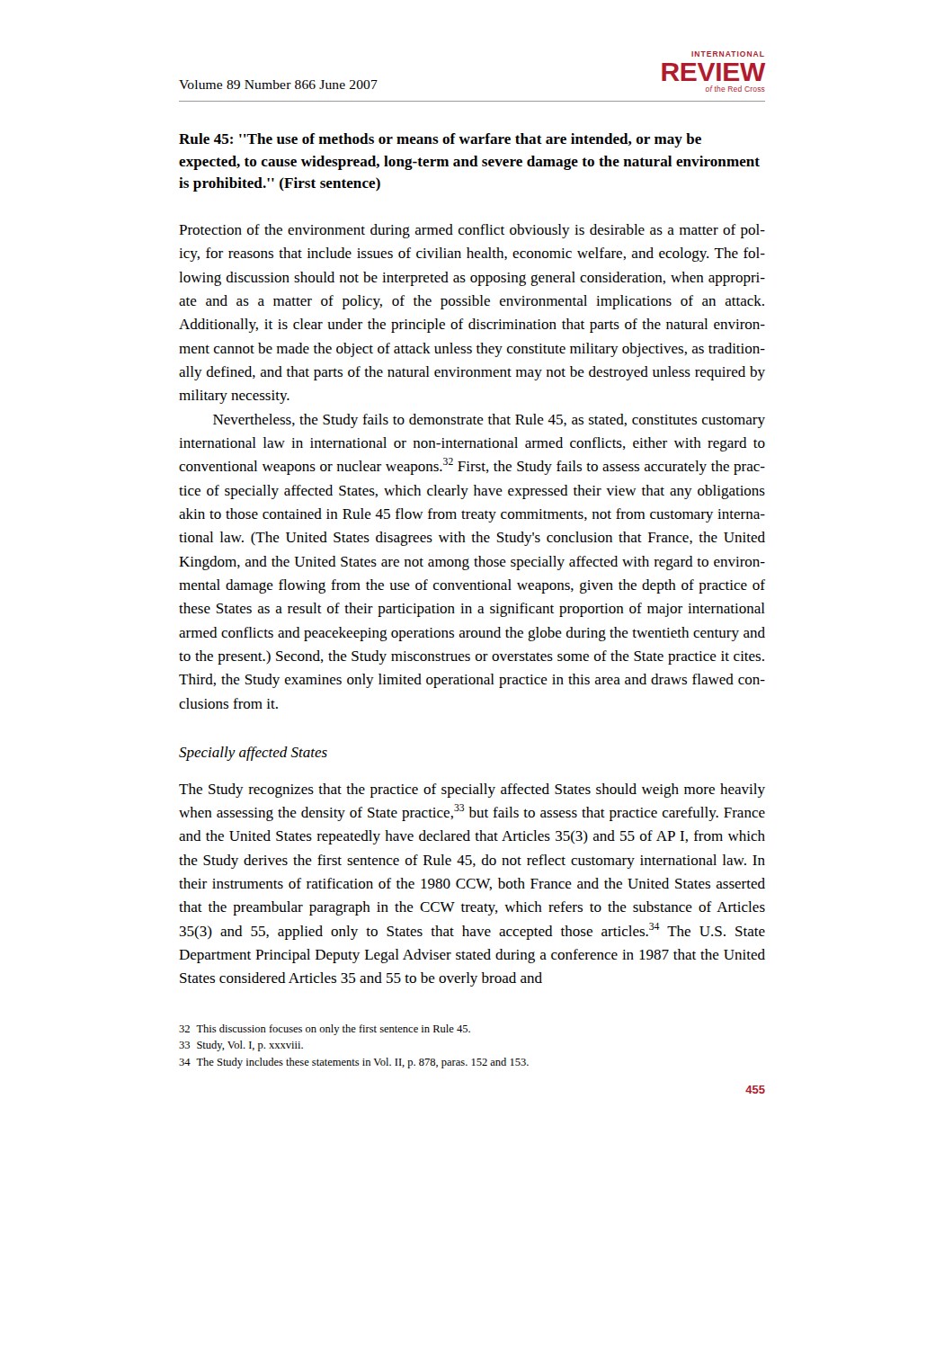Volume 89 Number 866 June 2007
INTERNATIONAL REVIEW of the Red Cross
Rule 45: ''The use of methods or means of warfare that are intended, or may be expected, to cause widespread, long-term and severe damage to the natural environment is prohibited.'' (First sentence)
Protection of the environment during armed conflict obviously is desirable as a matter of policy, for reasons that include issues of civilian health, economic welfare, and ecology. The following discussion should not be interpreted as opposing general consideration, when appropriate and as a matter of policy, of the possible environmental implications of an attack. Additionally, it is clear under the principle of discrimination that parts of the natural environment cannot be made the object of attack unless they constitute military objectives, as traditionally defined, and that parts of the natural environment may not be destroyed unless required by military necessity.
Nevertheless, the Study fails to demonstrate that Rule 45, as stated, constitutes customary international law in international or non-international armed conflicts, either with regard to conventional weapons or nuclear weapons.32 First, the Study fails to assess accurately the practice of specially affected States, which clearly have expressed their view that any obligations akin to those contained in Rule 45 flow from treaty commitments, not from customary international law. (The United States disagrees with the Study's conclusion that France, the United Kingdom, and the United States are not among those specially affected with regard to environmental damage flowing from the use of conventional weapons, given the depth of practice of these States as a result of their participation in a significant proportion of major international armed conflicts and peacekeeping operations around the globe during the twentieth century and to the present.) Second, the Study misconstrues or overstates some of the State practice it cites. Third, the Study examines only limited operational practice in this area and draws flawed conclusions from it.
Specially affected States
The Study recognizes that the practice of specially affected States should weigh more heavily when assessing the density of State practice,33 but fails to assess that practice carefully. France and the United States repeatedly have declared that Articles 35(3) and 55 of AP I, from which the Study derives the first sentence of Rule 45, do not reflect customary international law. In their instruments of ratification of the 1980 CCW, both France and the United States asserted that the preambular paragraph in the CCW treaty, which refers to the substance of Articles 35(3) and 55, applied only to States that have accepted those articles.34 The U.S. State Department Principal Deputy Legal Adviser stated during a conference in 1987 that the United States considered Articles 35 and 55 to be overly broad and
32 This discussion focuses on only the first sentence in Rule 45.
33 Study, Vol. I, p. xxxviii.
34 The Study includes these statements in Vol. II, p. 878, paras. 152 and 153.
455